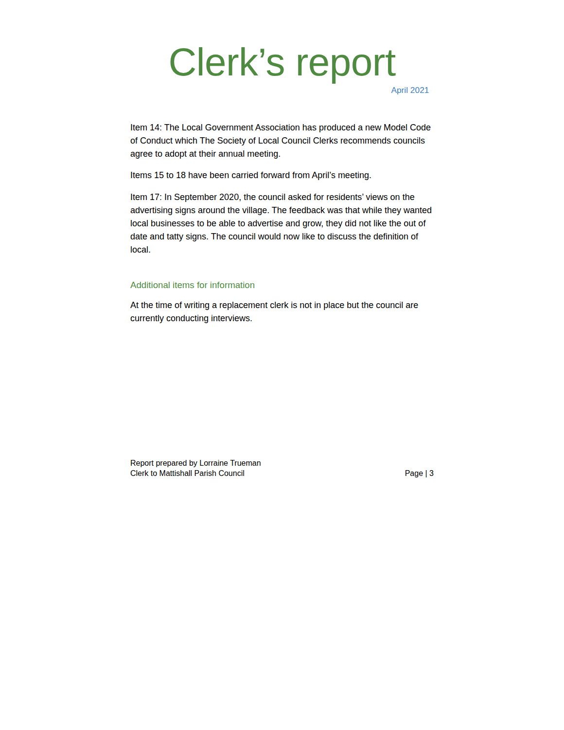Clerk’s report
April 2021
Item 14: The Local Government Association has produced a new Model Code of Conduct which The Society of Local Council Clerks recommends councils agree to adopt at their annual meeting.
Items 15 to 18 have been carried forward from April’s meeting.
Item 17: In September 2020, the council asked for residents’ views on the advertising signs around the village. The feedback was that while they wanted local businesses to be able to advertise and grow, they did not like the out of date and tatty signs. The council would now like to discuss the definition of local.
Additional items for information
At the time of writing a replacement clerk is not in place but the council are currently conducting interviews.
Report prepared by Lorraine Trueman
Clerk to Mattishall Parish Council
Page | 3